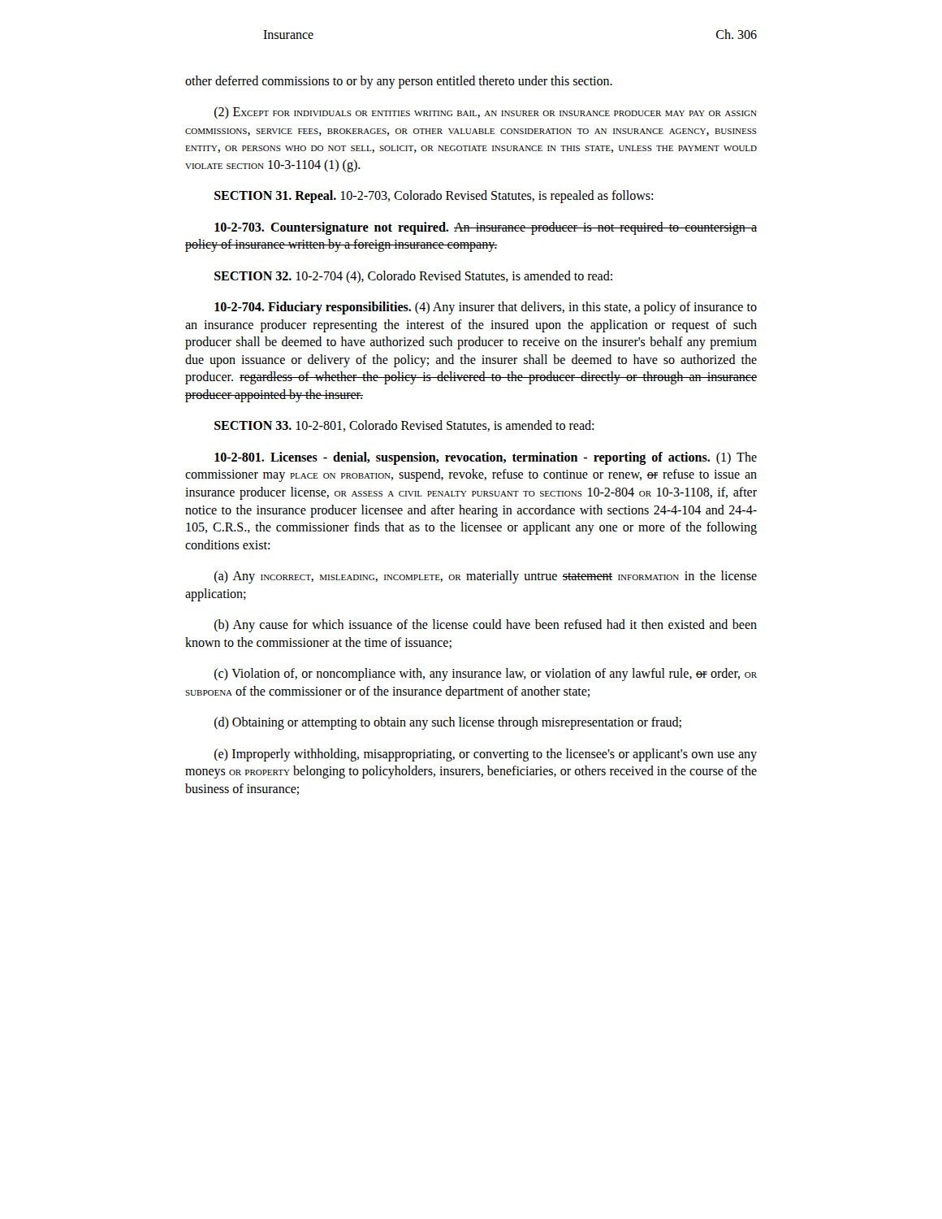Insurance Ch. 306
other deferred commissions to or by any person entitled thereto under this section.
(2) Except for individuals or entities writing bail, an insurer or insurance producer may pay or assign commissions, service fees, brokerages, or other valuable consideration to an insurance agency, business entity, or persons who do not sell, solicit, or negotiate insurance in this state, unless the payment would violate section 10-3-1104 (1) (g).
SECTION 31. Repeal. 10-2-703, Colorado Revised Statutes, is repealed as follows:
10-2-703. Countersignature not required. An insurance producer is not required to countersign a policy of insurance written by a foreign insurance company.
SECTION 32. 10-2-704 (4), Colorado Revised Statutes, is amended to read:
10-2-704. Fiduciary responsibilities. (4) Any insurer that delivers, in this state, a policy of insurance to an insurance producer representing the interest of the insured upon the application or request of such producer shall be deemed to have authorized such producer to receive on the insurer's behalf any premium due upon issuance or delivery of the policy; and the insurer shall be deemed to have so authorized the producer. regardless of whether the policy is delivered to the producer directly or through an insurance producer appointed by the insurer.
SECTION 33. 10-2-801, Colorado Revised Statutes, is amended to read:
10-2-801. Licenses - denial, suspension, revocation, termination - reporting of actions. (1) The commissioner may place on probation, suspend, revoke, refuse to continue or renew, or refuse to issue an insurance producer license, or assess a civil penalty pursuant to sections 10-2-804 or 10-3-1108, if, after notice to the insurance producer licensee and after hearing in accordance with sections 24-4-104 and 24-4-105, C.R.S., the commissioner finds that as to the licensee or applicant any one or more of the following conditions exist:
(a) Any incorrect, misleading, incomplete, or materially untrue statement information in the license application;
(b) Any cause for which issuance of the license could have been refused had it then existed and been known to the commissioner at the time of issuance;
(c) Violation of, or noncompliance with, any insurance law, or violation of any lawful rule, or order, or subpoena of the commissioner or of the insurance department of another state;
(d) Obtaining or attempting to obtain any such license through misrepresentation or fraud;
(e) Improperly withholding, misappropriating, or converting to the licensee's or applicant's own use any moneys or property belonging to policyholders, insurers, beneficiaries, or others received in the course of the business of insurance;